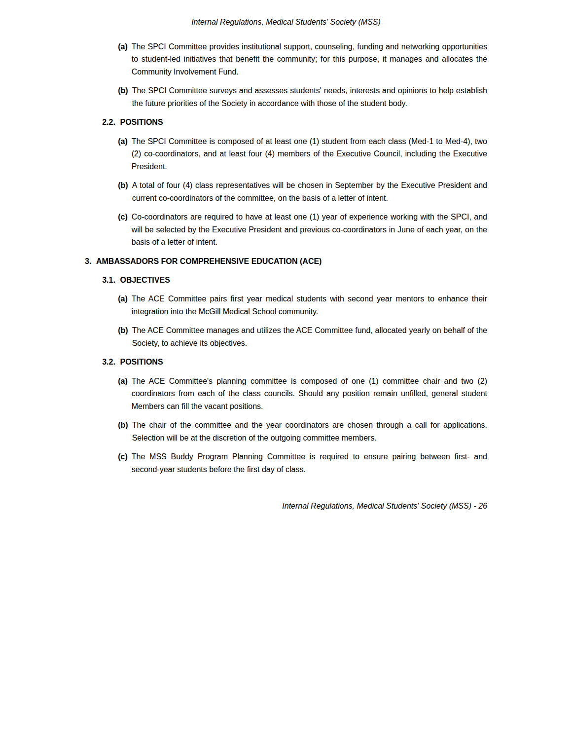Internal Regulations, Medical Students' Society (MSS)
(a) The SPCI Committee provides institutional support, counseling, funding and networking opportunities to student-led initiatives that benefit the community; for this purpose, it manages and allocates the Community Involvement Fund.
(b) The SPCI Committee surveys and assesses students' needs, interests and opinions to help establish the future priorities of the Society in accordance with those of the student body.
2.2. Positions
(a) The SPCI Committee is composed of at least one (1) student from each class (Med-1 to Med-4), two (2) co-coordinators, and at least four (4) members of the Executive Council, including the Executive President.
(b) A total of four (4) class representatives will be chosen in September by the Executive President and current co-coordinators of the committee, on the basis of a letter of intent.
(c) Co-coordinators are required to have at least one (1) year of experience working with the SPCI, and will be selected by the Executive President and previous co-coordinators in June of each year, on the basis of a letter of intent.
3. Ambassadors for Comprehensive Education (ACE)
3.1. Objectives
(a) The ACE Committee pairs first year medical students with second year mentors to enhance their integration into the McGill Medical School community.
(b) The ACE Committee manages and utilizes the ACE Committee fund, allocated yearly on behalf of the Society, to achieve its objectives.
3.2. Positions
(a) The ACE Committee's planning committee is composed of one (1) committee chair and two (2) coordinators from each of the class councils. Should any position remain unfilled, general student Members can fill the vacant positions.
(b) The chair of the committee and the year coordinators are chosen through a call for applications. Selection will be at the discretion of the outgoing committee members.
(c) The MSS Buddy Program Planning Committee is required to ensure pairing between first- and second-year students before the first day of class.
Internal Regulations, Medical Students' Society (MSS) - 26